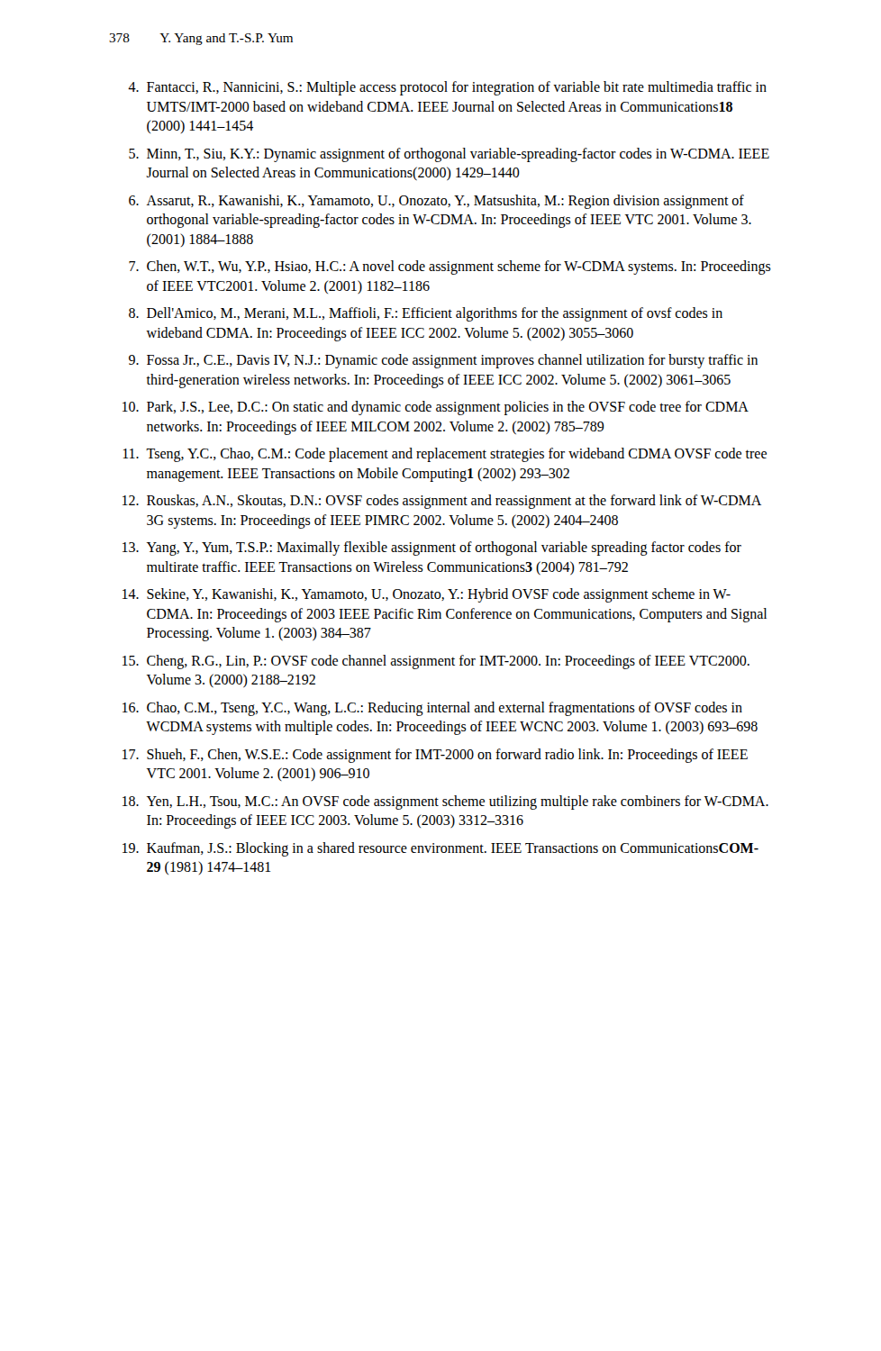378 Y. Yang and T.-S.P. Yum
Fantacci, R., Nannicini, S.: Multiple access protocol for integration of variable bit rate multimedia traffic in UMTS/IMT-2000 based on wideband CDMA. IEEE Journal on Selected Areas in Communications18 (2000) 1441–1454
Minn, T., Siu, K.Y.: Dynamic assignment of orthogonal variable-spreading-factor codes in W-CDMA. IEEE Journal on Selected Areas in Communications(2000) 1429–1440
Assarut, R., Kawanishi, K., Yamamoto, U., Onozato, Y., Matsushita, M.: Region division assignment of orthogonal variable-spreading-factor codes in W-CDMA. In: Proceedings of IEEE VTC 2001. Volume 3. (2001) 1884–1888
Chen, W.T., Wu, Y.P., Hsiao, H.C.: A novel code assignment scheme for W-CDMA systems. In: Proceedings of IEEE VTC2001. Volume 2. (2001) 1182–1186
Dell'Amico, M., Merani, M.L., Maffioli, F.: Efficient algorithms for the assignment of ovsf codes in wideband CDMA. In: Proceedings of IEEE ICC 2002. Volume 5. (2002) 3055–3060
Fossa Jr., C.E., Davis IV, N.J.: Dynamic code assignment improves channel utilization for bursty traffic in third-generation wireless networks. In: Proceedings of IEEE ICC 2002. Volume 5. (2002) 3061–3065
Park, J.S., Lee, D.C.: On static and dynamic code assignment policies in the OVSF code tree for CDMA networks. In: Proceedings of IEEE MILCOM 2002. Volume 2. (2002) 785–789
Tseng, Y.C., Chao, C.M.: Code placement and replacement strategies for wideband CDMA OVSF code tree management. IEEE Transactions on Mobile Computing1 (2002) 293–302
Rouskas, A.N., Skoutas, D.N.: OVSF codes assignment and reassignment at the forward link of W-CDMA 3G systems. In: Proceedings of IEEE PIMRC 2002. Volume 5. (2002) 2404–2408
Yang, Y., Yum, T.S.P.: Maximally flexible assignment of orthogonal variable spreading factor codes for multirate traffic. IEEE Transactions on Wireless Communications3 (2004) 781–792
Sekine, Y., Kawanishi, K., Yamamoto, U., Onozato, Y.: Hybrid OVSF code assignment scheme in W-CDMA. In: Proceedings of 2003 IEEE Pacific Rim Conference on Communications, Computers and Signal Processing. Volume 1. (2003) 384–387
Cheng, R.G., Lin, P.: OVSF code channel assignment for IMT-2000. In: Proceedings of IEEE VTC2000. Volume 3. (2000) 2188–2192
Chao, C.M., Tseng, Y.C., Wang, L.C.: Reducing internal and external fragmentations of OVSF codes in WCDMA systems with multiple codes. In: Proceedings of IEEE WCNC 2003. Volume 1. (2003) 693–698
Shueh, F., Chen, W.S.E.: Code assignment for IMT-2000 on forward radio link. In: Proceedings of IEEE VTC 2001. Volume 2. (2001) 906–910
Yen, L.H., Tsou, M.C.: An OVSF code assignment scheme utilizing multiple rake combiners for W-CDMA. In: Proceedings of IEEE ICC 2003. Volume 5. (2003) 3312–3316
Kaufman, J.S.: Blocking in a shared resource environment. IEEE Transactions on CommunicationsCOM-29 (1981) 1474–1481